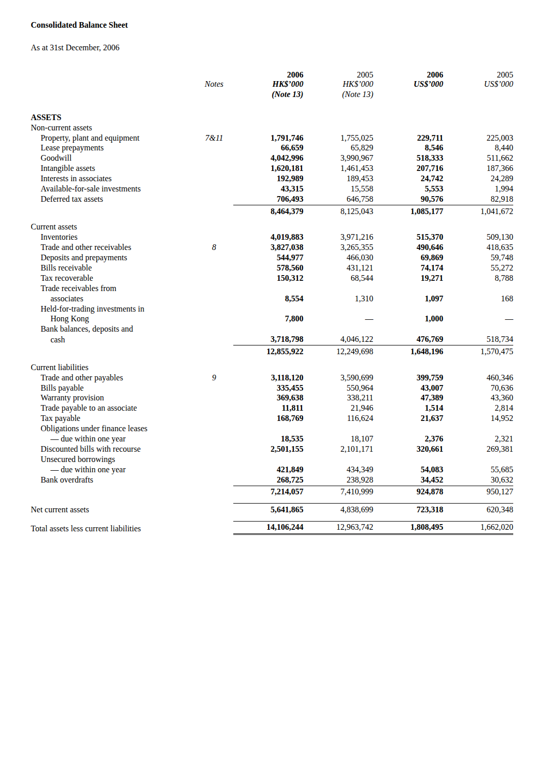Consolidated Balance Sheet
As at 31st December, 2006
| | | 2006 | 2005 | 2006 | 2005 |
| --- | --- | --- | --- | --- | --- |
| | Notes | HK$’000 | HK$’000 | US$’000 | US$’000 |
| | | (Note 13) | (Note 13) | | |
| ASSETS |
| Non-current assets | | | | | |
| Property, plant and equipment | 7&11 | 1,791,746 | 1,755,025 | 229,711 | 225,003 |
| Lease prepayments | | 66,659 | 65,829 | 8,546 | 8,440 |
| Goodwill | | 4,042,996 | 3,990,967 | 518,333 | 511,662 |
| Intangible assets | | 1,620,181 | 1,461,453 | 207,716 | 187,366 |
| Interests in associates | | 192,989 | 189,453 | 24,742 | 24,289 |
| Available-for-sale investments | | 43,315 | 15,558 | 5,553 | 1,994 |
| Deferred tax assets | | 706,493 | 646,758 | 90,576 | 82,918 |
| | | 8,464,379 | 8,125,043 | 1,085,177 | 1,041,672 |
| Current assets | | | | | |
| Inventories | | 4,019,883 | 3,971,216 | 515,370 | 509,130 |
| Trade and other receivables | 8 | 3,827,038 | 3,265,355 | 490,646 | 418,635 |
| Deposits and prepayments | | 544,977 | 466,030 | 69,869 | 59,748 |
| Bills receivable | | 578,560 | 431,121 | 74,174 | 55,272 |
| Tax recoverable | | 150,312 | 68,544 | 19,271 | 8,788 |
| Trade receivables from | | | | | |
| associates | | 8,554 | 1,310 | 1,097 | 168 |
| Held-for-trading investments in | | | | | |
| Hong Kong | | 7,800 | — | 1,000 | — |
| Bank balances, deposits and | | | | | |
| cash | | 3,718,798 | 4,046,122 | 476,769 | 518,734 |
| | | 12,855,922 | 12,249,698 | 1,648,196 | 1,570,475 |
| Current liabilities | | | | | |
| Trade and other payables | 9 | 3,118,120 | 3,590,699 | 399,759 | 460,346 |
| Bills payable | | 335,455 | 550,964 | 43,007 | 70,636 |
| Warranty provision | | 369,638 | 338,211 | 47,389 | 43,360 |
| Trade payable to an associate | | 11,811 | 21,946 | 1,514 | 2,814 |
| Tax payable | | 168,769 | 116,624 | 21,637 | 14,952 |
| Obligations under finance leases | | | | | |
| — due within one year | | 18,535 | 18,107 | 2,376 | 2,321 |
| Discounted bills with recourse | | 2,501,155 | 2,101,171 | 320,661 | 269,381 |
| Unsecured borrowings | | | | | |
| — due within one year | | 421,849 | 434,349 | 54,083 | 55,685 |
| Bank overdrafts | | 268,725 | 238,928 | 34,452 | 30,632 |
| | | 7,214,057 | 7,410,999 | 924,878 | 950,127 |
| Net current assets | | 5,641,865 | 4,838,699 | 723,318 | 620,348 |
| Total assets less current liabilities | | 14,106,244 | 12,963,742 | 1,808,495 | 1,662,020 |